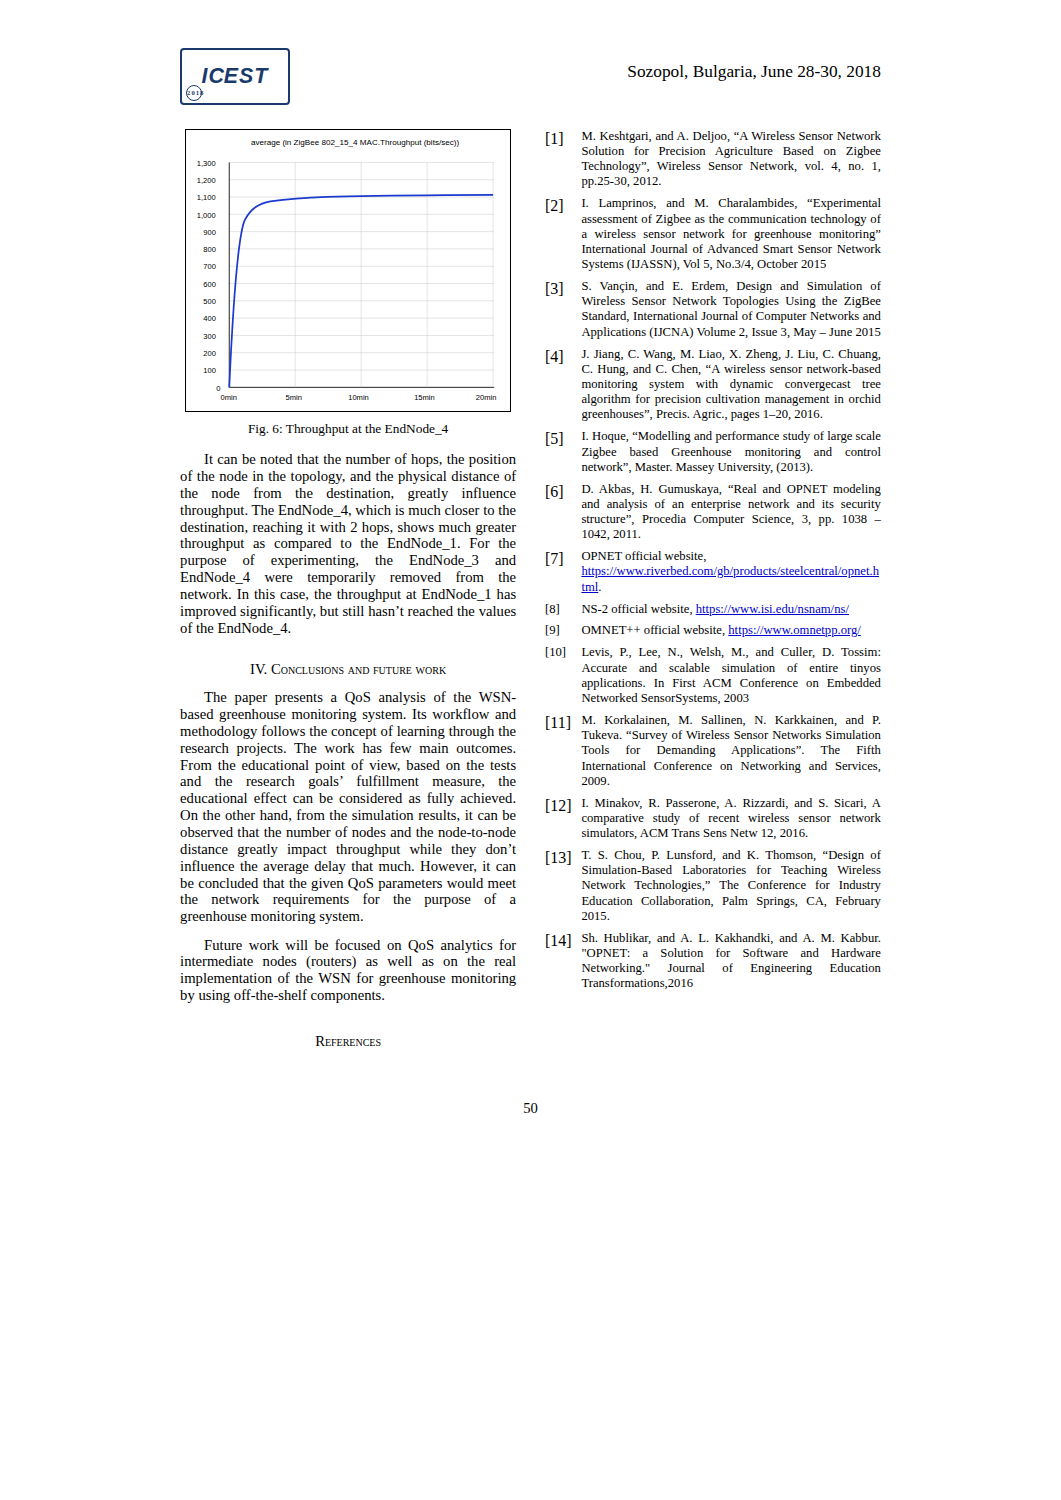ICEST 2018
Sozopol, Bulgaria, June 28-30, 2018
average (in ZigBee 802_15_4 MAC.Throughput (bits/sec)) 1,300 1,200 1,100 1,000 900 800 700 600 500 400 300 200 100 0 0min 5min 10min 15min 20min
Fig. 6: Throughput at the EndNode_4
It can be noted that the number of hops, the position of the node in the topology, and the physical distance of the node from the destination, greatly influence throughput. The EndNode_4, which is much closer to the destination, reaching it with 2 hops, shows much greater throughput as compared to the EndNode_1. For the purpose of experimenting, the EndNode_3 and EndNode_4 were temporarily removed from the network. In this case, the throughput at EndNode_1 has improved significantly, but still hasn’t reached the values of the EndNode_4.
IV. Conclusions and future work
The paper presents a QoS analysis of the WSN-based greenhouse monitoring system. Its workflow and methodology follows the concept of learning through the research projects. The work has few main outcomes. From the educational point of view, based on the tests and the research goals’ fulfillment measure, the educational effect can be considered as fully achieved. On the other hand, from the simulation results, it can be observed that the number of nodes and the node-to-node distance greatly impact throughput while they don’t influence the average delay that much. However, it can be concluded that the given QoS parameters would meet the network requirements for the purpose of a greenhouse monitoring system.
Future work will be focused on QoS analytics for intermediate nodes (routers) as well as on the real implementation of the WSN for greenhouse monitoring by using off-the-shelf components.
References
M. Keshtgari, and A. Deljoo, “A Wireless Sensor Network Solution for Precision Agriculture Based on Zigbee Technology”, Wireless Sensor Network, vol. 4, no. 1, pp.25-30, 2012.
I. Lamprinos, and M. Charalambides, “Experimental assessment of Zigbee as the communication technology of a wireless sensor network for greenhouse monitoring” International Journal of Advanced Smart Sensor Network Systems (IJASSN), Vol 5, No.3/4, October 2015
S. Vançin, and E. Erdem, Design and Simulation of Wireless Sensor Network Topologies Using the ZigBee Standard, International Journal of Computer Networks and Applications (IJCNA) Volume 2, Issue 3, May – June 2015
J. Jiang, C. Wang, M. Liao, X. Zheng, J. Liu, C. Chuang, C. Hung, and C. Chen, “A wireless sensor network-based monitoring system with dynamic convergecast tree algorithm for precision cultivation management in orchid greenhouses”, Precis. Agric., pages 1–20, 2016.
I. Hoque, “Modelling and performance study of large scale Zigbee based Greenhouse monitoring and control network”, Master. Massey University, (2013).
D. Akbas, H. Gumuskaya, “Real and OPNET modeling and analysis of an enterprise network and its security structure”, Procedia Computer Science, 3, pp. 1038 – 1042, 2011.
OPNET official website,
https://www.riverbed.com/gb/products/steelcentral/opnet.html.
NS-2 official website, https://www.isi.edu/nsnam/ns/
OMNET++ official website, https://www.omnetpp.org/
Levis, P., Lee, N., Welsh, M., and Culler, D. Tossim: Accurate and scalable simulation of entire tinyos applications. In First ACM Conference on Embedded Networked SensorSystems, 2003
M. Korkalainen, M. Sallinen, N. Karkkainen, and P. Tukeva. “Survey of Wireless Sensor Networks Simulation Tools for Demanding Applications”. The Fifth International Conference on Networking and Services, 2009.
I. Minakov, R. Passerone, A. Rizzardi, and S. Sicari, A comparative study of recent wireless sensor network simulators, ACM Trans Sens Netw 12, 2016.
T. S. Chou, P. Lunsford, and K. Thomson, “Design of Simulation-Based Laboratories for Teaching Wireless Network Technologies,” The Conference for Industry Education Collaboration, Palm Springs, CA, February 2015.
Sh. Hublikar, and A. L. Kakhandki, and A. M. Kabbur. "OPNET: a Solution for Software and Hardware Networking." Journal of Engineering Education Transformations,2016
50